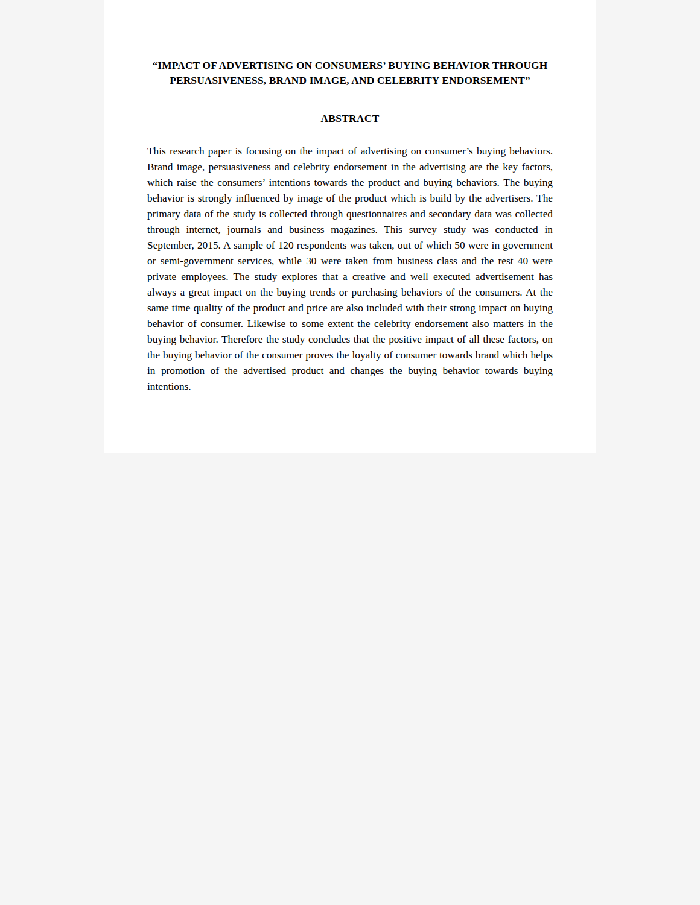“Impact of Advertising on Consumers’ Buying Behavior through Persuasiveness, Brand Image, and Celebrity Endorsement”
Abstract
This research paper is focusing on the impact of advertising on consumer’s buying behaviors. Brand image, persuasiveness and celebrity endorsement in the advertising are the key factors, which raise the consumers’ intentions towards the product and buying behaviors. The buying behavior is strongly influenced by image of the product which is build by the advertisers. The primary data of the study is collected through questionnaires and secondary data was collected through internet, journals and business magazines. This survey study was conducted in September, 2015. A sample of 120 respondents was taken, out of which 50 were in government or semi-government services, while 30 were taken from business class and the rest 40 were private employees. The study explores that a creative and well executed advertisement has always a great impact on the buying trends or purchasing behaviors of the consumers. At the same time quality of the product and price are also included with their strong impact on buying behavior of consumer. Likewise to some extent the celebrity endorsement also matters in the buying behavior. Therefore the study concludes that the positive impact of all these factors, on the buying behavior of the consumer proves the loyalty of consumer towards brand which helps in promotion of the advertised product and changes the buying behavior towards buying intentions.